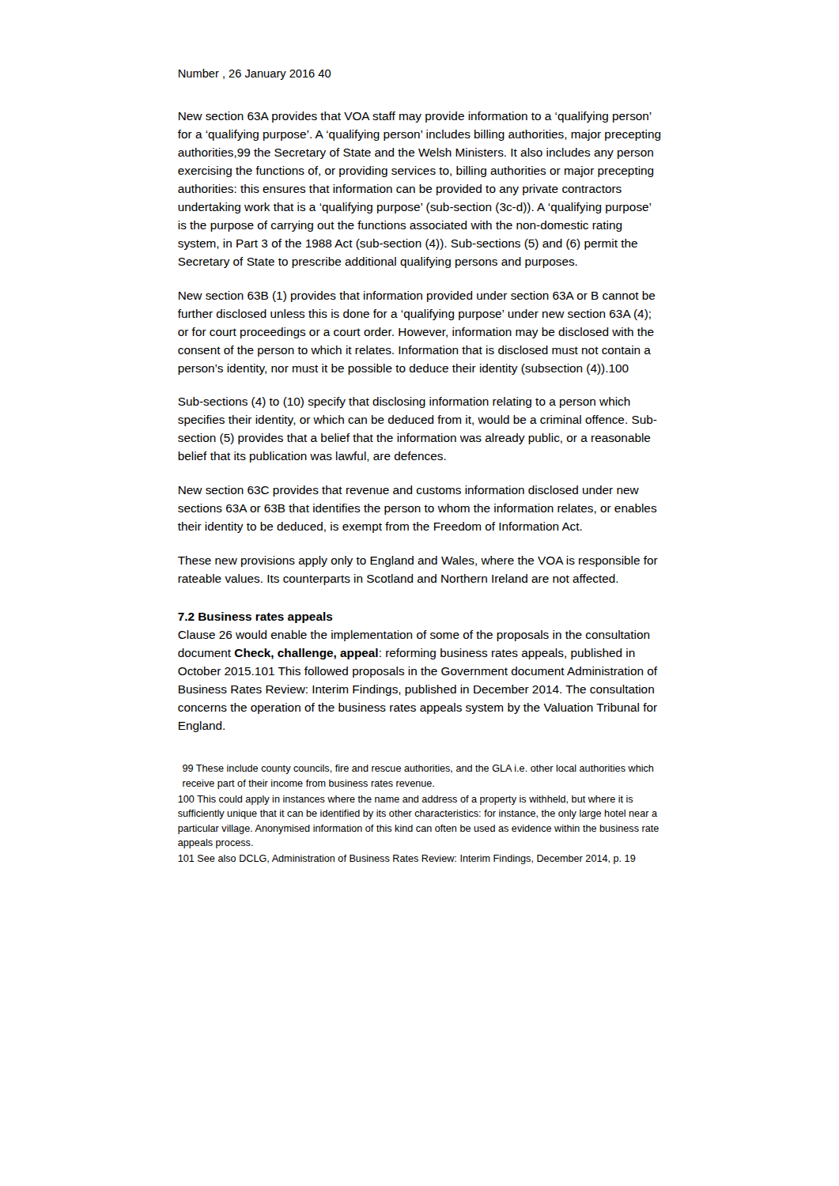Number , 26 January 2016 40
New section 63A provides that VOA staff may provide information to a ‘qualifying person’ for a ‘qualifying purpose’. A ‘qualifying person’ includes billing authorities, major precepting authorities,99 the Secretary of State and the Welsh Ministers. It also includes any person exercising the functions of, or providing services to, billing authorities or major precepting authorities: this ensures that information can be provided to any private contractors undertaking work that is a ‘qualifying purpose’ (sub-section (3c-d)). A ‘qualifying purpose’ is the purpose of carrying out the functions associated with the non-domestic rating system, in Part 3 of the 1988 Act (sub-section (4)). Sub-sections (5) and (6) permit the Secretary of State to prescribe additional qualifying persons and purposes.
New section 63B (1) provides that information provided under section 63A or B cannot be further disclosed unless this is done for a ‘qualifying purpose’ under new section 63A (4); or for court proceedings or a court order. However, information may be disclosed with the consent of the person to which it relates. Information that is disclosed must not contain a person’s identity, nor must it be possible to deduce their identity (subsection (4)).100
Sub-sections (4) to (10) specify that disclosing information relating to a person which specifies their identity, or which can be deduced from it, would be a criminal offence. Sub-section (5) provides that a belief that the information was already public, or a reasonable belief that its publication was lawful, are defences.
New section 63C provides that revenue and customs information disclosed under new sections 63A or 63B that identifies the person to whom the information relates, or enables their identity to be deduced, is exempt from the Freedom of Information Act.
These new provisions apply only to England and Wales, where the VOA is responsible for rateable values. Its counterparts in Scotland and Northern Ireland are not affected.
7.2 Business rates appeals
Clause 26 would enable the implementation of some of the proposals in the consultation document Check, challenge, appeal: reforming business rates appeals, published in October 2015.101 This followed proposals in the Government document Administration of Business Rates Review: Interim Findings, published in December 2014. The consultation concerns the operation of the business rates appeals system by the Valuation Tribunal for England.
99 These include county councils, fire and rescue authorities, and the GLA i.e. other local authorities which receive part of their income from business rates revenue.
100 This could apply in instances where the name and address of a property is withheld, but where it is sufficiently unique that it can be identified by its other characteristics: for instance, the only large hotel near a particular village. Anonymised information of this kind can often be used as evidence within the business rate appeals process.
101 See also DCLG, Administration of Business Rates Review: Interim Findings, December 2014, p. 19